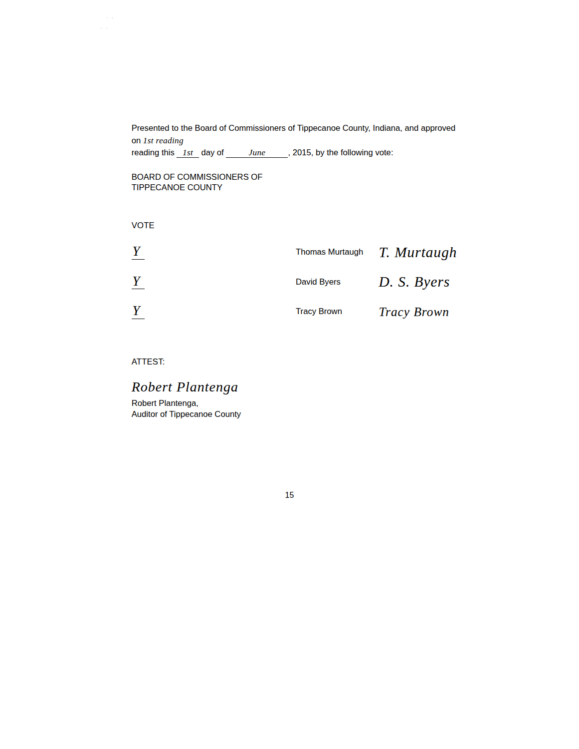· ·
· ·
Presented to the Board of Commissioners of Tippecanoe County, Indiana, and approved on 1st reading
reading this 1st day of June, 2015, by the following vote:
BOARD OF COMMISSIONERS OF
TIPPECANOE COUNTY
VOTE
| Y | | Thomas Murtaugh | T. Murtaugh |
| Y | | David Byers | D. S. Byers |
| Y | | Tracy Brown | Tracy Brown |
ATTEST:
Robert Plantenga
Robert Plantenga,
Auditor of Tippecanoe County
15